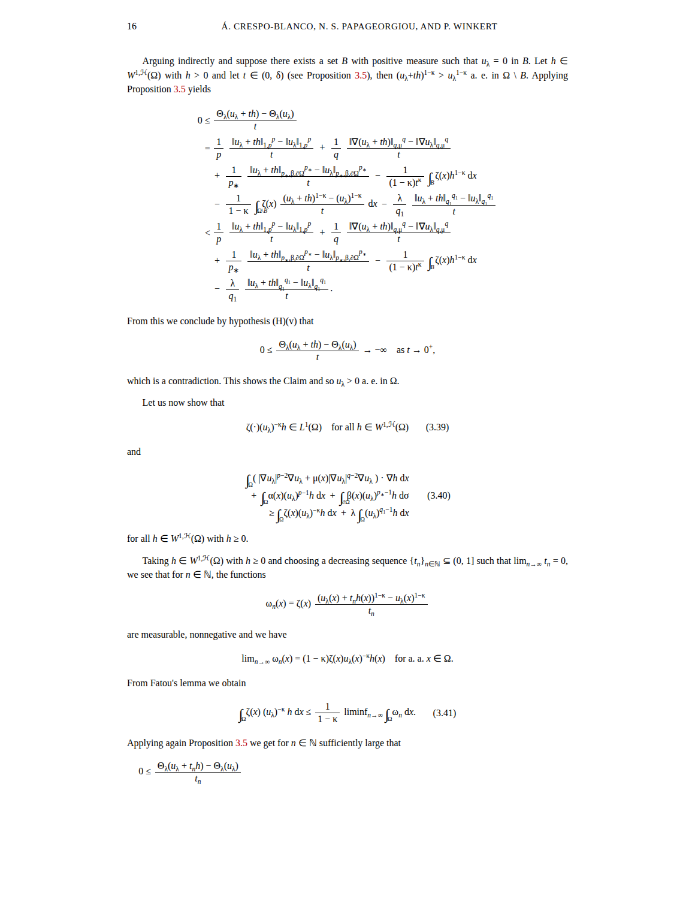16 Á. CRESPO-BLANCO, N. S. PAPAGEORGIOU, AND P. WINKERT
Arguing indirectly and suppose there exists a set B with positive measure such that uλ = 0 in B. Let h ∈ W1,ℋ(Ω) with h > 0 and let t ∈ (0, δ) (see Proposition 3.5), then (uλ+th)1−κ > uλ1−κ a. e. in Ω \ B. Applying Proposition 3.5 yields
| 0 | ≤ | Θ λ ( u λ + th ) − Θ λ ( u λ ) t |
| | = | 1 p ‖ u λ + th ‖ 1, p p − ‖ u λ ‖ 1, p p t + 1 q ‖∇( u λ + th )‖ q ,μ q − ‖∇ u λ ‖ q ,μ q t |
| | | + 1 p ∗ ‖ u λ + th ‖ p ∗ ,β,∂Ω p ∗ − ‖ u λ ‖ p ∗ ,β,∂Ω p ∗ t − 1 (1 − κ) t κ ∫ B ζ( x ) h 1−κ d x |
| | | − 1 1 − κ ∫ Ω\ B ζ( x ) ( u λ + th ) 1−κ − ( u λ ) 1−κ t d x − λ q 1 ‖ u λ + th ‖ q 1 q 1 − ‖ u λ ‖ q 1 q 1 t |
| | < | 1 p ‖ u λ + th ‖ 1, p p − ‖ u λ ‖ 1, p p t + 1 q ‖∇( u λ + th )‖ q ,μ q − ‖∇ u λ ‖ q ,μ q t |
| | | + 1 p ∗ ‖ u λ + th ‖ p ∗ ,β,∂Ω p ∗ − ‖ u λ ‖ p ∗ ,β,∂Ω p ∗ t − 1 (1 − κ) t κ ∫ B ζ( x ) h 1−κ d x |
| | | − λ q 1 ‖ u λ + th ‖ q 1 q 1 − ‖ u λ ‖ q 1 q 1 t . |
From this we conclude by hypothesis (H)(v) that
0 ≤ Θλ(uλ + th) − Θλ(uλ) t → −∞ as t → 0+,
which is a contradiction. This shows the Claim and so uλ > 0 a. e. in Ω.
Let us now show that
ζ(·)(uλ)−κh ∈ L1(Ω) for all h ∈ W1,ℋ(Ω)
(3.39)
and
| ∫ Ω ( /∇ u λ / p −2 ∇ u λ + μ( x )/∇ u λ / q −2 ∇ u λ ) · ∇ h d x |
| + ∫ Ω α( x )( u λ ) p −1 h d x + ∫ ∂Ω β( x )( u λ ) p ∗ −1 h dσ |
| ≥ ∫ Ω ζ( x )( u λ ) −κ h d x + λ ∫ Ω ( u λ ) q 1 −1 h d x |
(3.40)
for all h ∈ W1,ℋ(Ω) with h ≥ 0.
Taking h ∈ W1,ℋ(Ω) with h ≥ 0 and choosing a decreasing sequence {tn}n∈ℕ ⊆ (0, 1] such that limn→∞ tn = 0, we see that for n ∈ ℕ, the functions
ωn(x) = ζ(x) (uλ(x) + tnh(x))1−κ − uλ(x)1−κ tn
are measurable, nonnegative and we have
limn→∞ ωn(x) = (1 − κ)ζ(x)uλ(x)−κh(x) for a. a. x ∈ Ω.
From Fatou's lemma we obtain
∫Ω ζ(x) (uλ)−κ h dx ≤ 11 − κ liminfn→∞ ∫Ω ωn dx.
(3.41)
Applying again Proposition 3.5 we get for n ∈ ℕ sufficiently large that
0 ≤ Θλ(uλ + tnh) − Θλ(uλ) tn